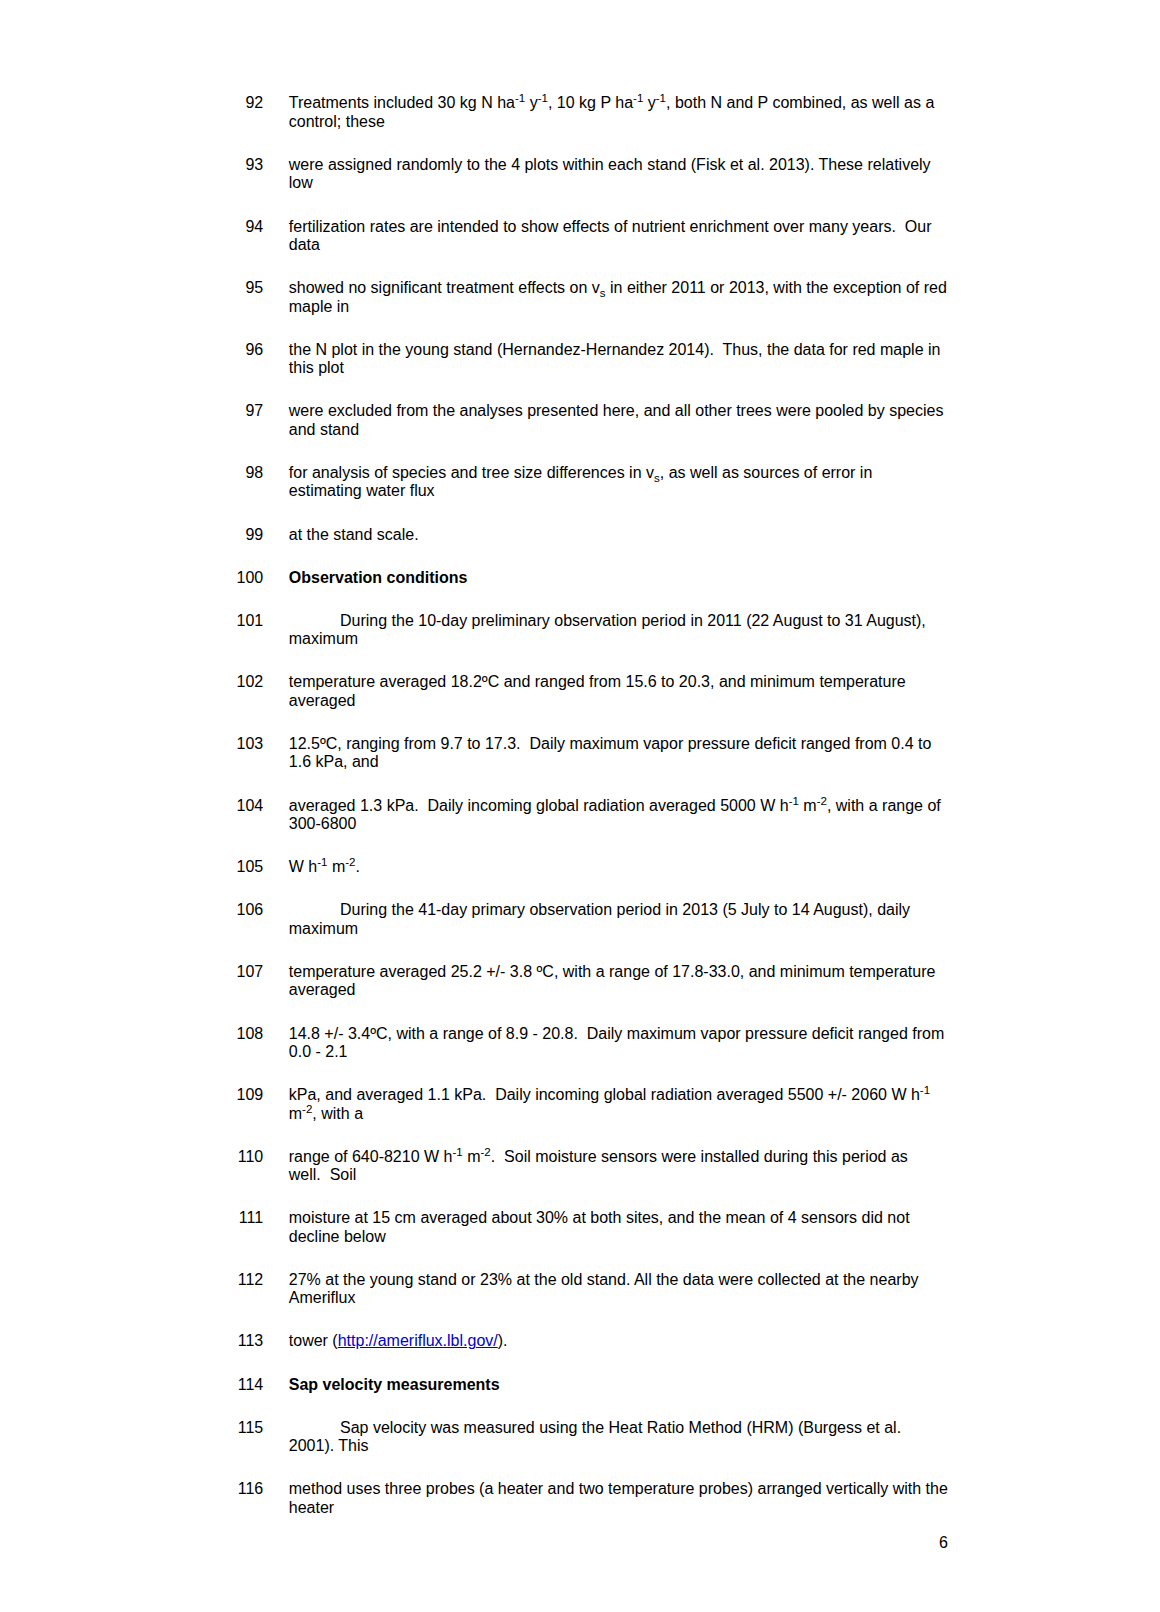92 Treatments included 30 kg N ha-1 y-1, 10 kg P ha-1 y-1, both N and P combined, as well as a control; these
93 were assigned randomly to the 4 plots within each stand (Fisk et al. 2013). These relatively low
94 fertilization rates are intended to show effects of nutrient enrichment over many years. Our data
95 showed no significant treatment effects on vs in either 2011 or 2013, with the exception of red maple in
96 the N plot in the young stand (Hernandez-Hernandez 2014). Thus, the data for red maple in this plot
97 were excluded from the analyses presented here, and all other trees were pooled by species and stand
98 for analysis of species and tree size differences in vs, as well as sources of error in estimating water flux
99 at the stand scale.
100 Observation conditions
101 During the 10-day preliminary observation period in 2011 (22 August to 31 August), maximum
102 temperature averaged 18.2ºC and ranged from 15.6 to 20.3, and minimum temperature averaged
103 12.5ºC, ranging from 9.7 to 17.3. Daily maximum vapor pressure deficit ranged from 0.4 to 1.6 kPa, and
104 averaged 1.3 kPa. Daily incoming global radiation averaged 5000 W h-1 m-2, with a range of 300-6800
105 W h-1 m-2.
106 During the 41-day primary observation period in 2013 (5 July to 14 August), daily maximum
107 temperature averaged 25.2 +/- 3.8 ºC, with a range of 17.8-33.0, and minimum temperature averaged
108 14.8 +/- 3.4ºC, with a range of 8.9 - 20.8. Daily maximum vapor pressure deficit ranged from 0.0 - 2.1
109 kPa, and averaged 1.1 kPa. Daily incoming global radiation averaged 5500 +/- 2060 W h-1 m-2, with a
110 range of 640-8210 W h-1 m-2. Soil moisture sensors were installed during this period as well. Soil
111 moisture at 15 cm averaged about 30% at both sites, and the mean of 4 sensors did not decline below
112 27% at the young stand or 23% at the old stand. All the data were collected at the nearby Ameriflux
113 tower (http://ameriflux.lbl.gov/).
114 Sap velocity measurements
115 Sap velocity was measured using the Heat Ratio Method (HRM) (Burgess et al. 2001). This
116 method uses three probes (a heater and two temperature probes) arranged vertically with the heater
6